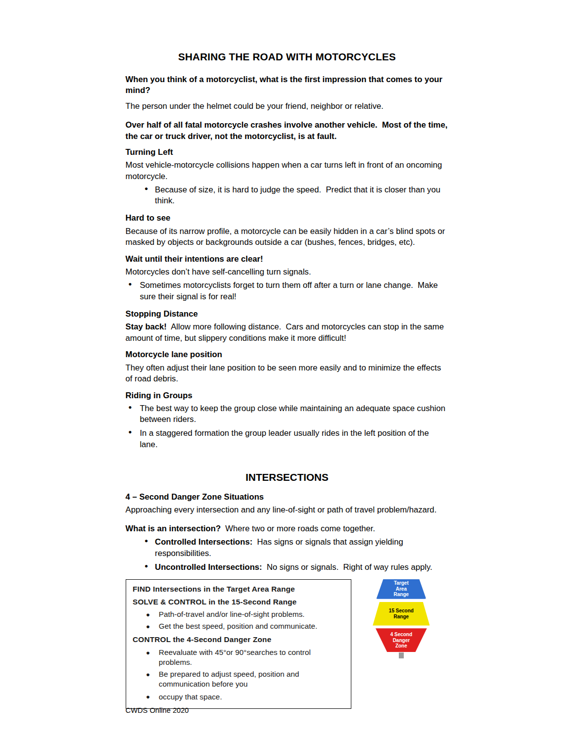SHARING THE ROAD WITH MOTORCYCLES
When you think of a motorcyclist, what is the first impression that comes to your mind?
The person under the helmet could be your friend, neighbor or relative.
Over half of all fatal motorcycle crashes involve another vehicle. Most of the time, the car or truck driver, not the motorcyclist, is at fault.
Turning Left
Most vehicle-motorcycle collisions happen when a car turns left in front of an oncoming motorcycle.
Because of size, it is hard to judge the speed. Predict that it is closer than you think.
Hard to see
Because of its narrow profile, a motorcycle can be easily hidden in a car’s blind spots or masked by objects or backgrounds outside a car (bushes, fences, bridges, etc).
Wait until their intentions are clear!
Motorcycles don’t have self-cancelling turn signals.
Sometimes motorcyclists forget to turn them off after a turn or lane change. Make sure their signal is for real!
Stopping Distance
Stay back! Allow more following distance. Cars and motorcycles can stop in the same amount of time, but slippery conditions make it more difficult!
Motorcycle lane position
They often adjust their lane position to be seen more easily and to minimize the effects of road debris.
Riding in Groups
The best way to keep the group close while maintaining an adequate space cushion between riders.
In a staggered formation the group leader usually rides in the left position of the lane.
INTERSECTIONS
4 – Second Danger Zone Situations
Approaching every intersection and any line-of-sight or path of travel problem/hazard.
What is an intersection? Where two or more roads come together.
Controlled Intersections: Has signs or signals that assign yielding responsibilities.
Uncontrolled Intersections: No signs or signals. Right of way rules apply.
FIND Intersections in the Target Area Range
SOLVE & CONTROL in the 15-Second Range
Path-of-travel and/or line-of-sight problems.
Get the best speed, position and communicate.
CONTROL the 4-Second Danger Zone
Reevaluate with 45°or 90°searches to control problems.
Be prepared to adjust speed, position and communication before you
occupy that space.
Target
Area
Range
15 Second
Range
4 Second
Danger
Zone
CWDS Online 2020